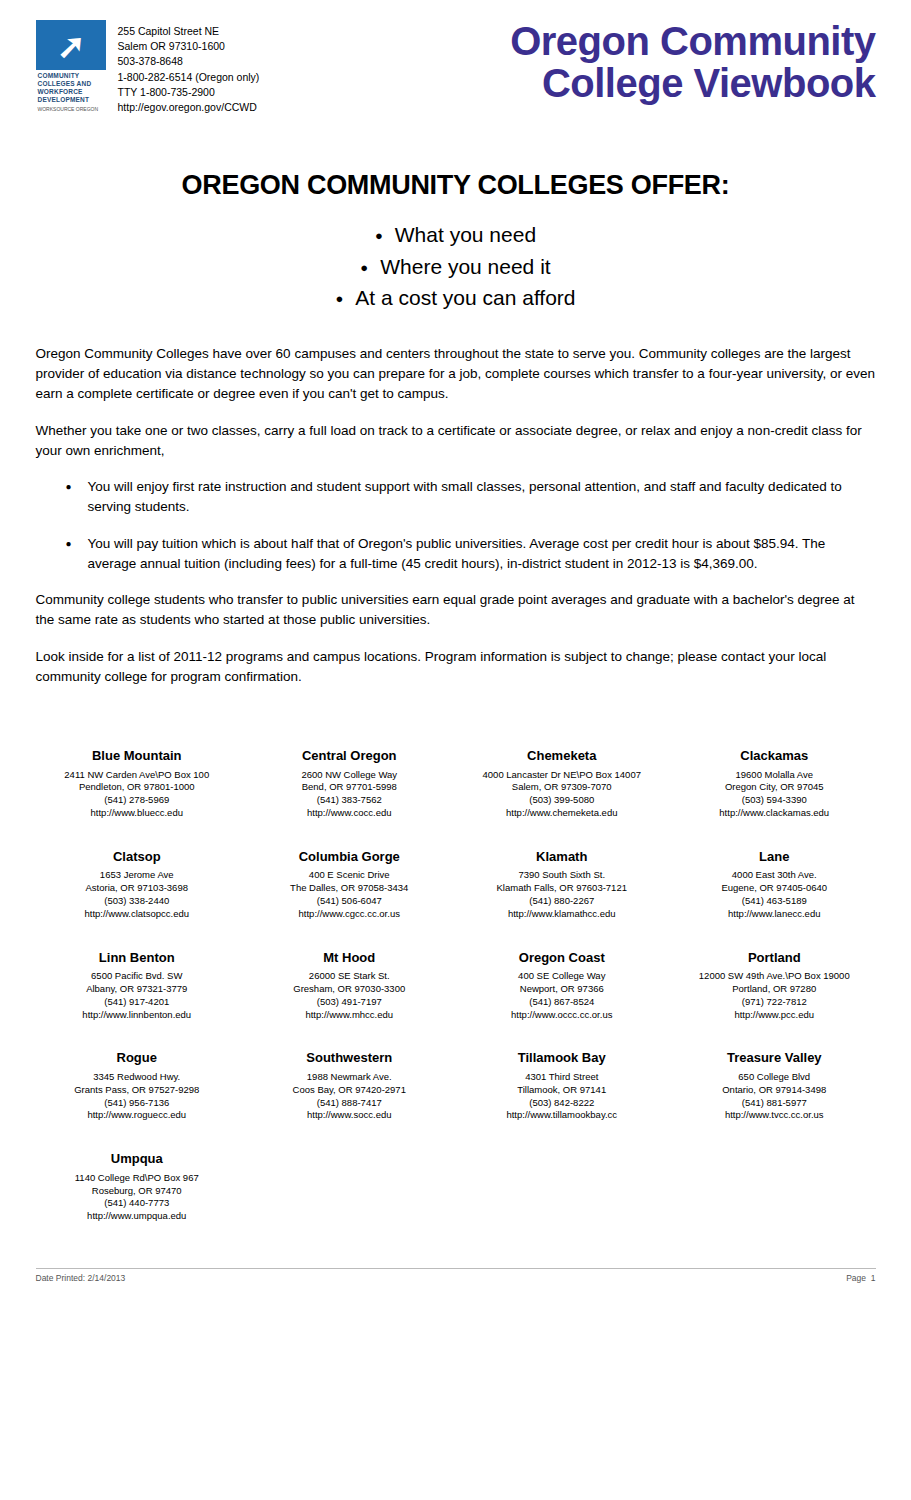➚
COMMUNITY
COLLEGES AND
WORKFORCE
DEVELOPMENT
WORKSOURCE OREGON
255 Capitol Street NE
Salem OR 97310-1600
503-378-8648
1-800-282-6514 (Oregon only)
TTY 1-800-735-2900
http://egov.oregon.gov/CCWD
Oregon Community
College Viewbook
OREGON COMMUNITY COLLEGES OFFER:
What you need
Where you need it
At a cost you can afford
Oregon Community Colleges have over 60 campuses and centers throughout the state to serve you. Community colleges are the largest provider of education via distance technology so you can prepare for a job, complete courses which transfer to a four-year university, or even earn a complete certificate or degree even if you can't get to campus.
Whether you take one or two classes, carry a full load on track to a certificate or associate degree, or relax and enjoy a non-credit class for your own enrichment,
You will enjoy first rate instruction and student support with small classes, personal attention, and staff and faculty dedicated to serving students.
You will pay tuition which is about half that of Oregon's public universities. Average cost per credit hour is about $85.94. The average annual tuition (including fees) for a full-time (45 credit hours), in-district student in 2012-13 is $4,369.00.
Community college students who transfer to public universities earn equal grade point averages and graduate with a bachelor's degree at the same rate as students who started at those public universities.
Look inside for a list of 2011-12 programs and campus locations. Program information is subject to change; please contact your local community college for program confirmation.
Blue Mountain
2411 NW Carden Ave\PO Box 100
Pendleton, OR 97801-1000
(541) 278-5969
http://www.bluecc.edu
Central Oregon
2600 NW College Way
Bend, OR 97701-5998
(541) 383-7562
http://www.cocc.edu
Chemeketa
4000 Lancaster Dr NE\PO Box 14007
Salem, OR 97309-7070
(503) 399-5080
http://www.chemeketa.edu
Clackamas
19600 Molalla Ave
Oregon City, OR 97045
(503) 594-3390
http://www.clackamas.edu
Clatsop
1653 Jerome Ave
Astoria, OR 97103-3698
(503) 338-2440
http://www.clatsopcc.edu
Columbia Gorge
400 E Scenic Drive
The Dalles, OR 97058-3434
(541) 506-6047
http://www.cgcc.cc.or.us
Klamath
7390 South Sixth St.
Klamath Falls, OR 97603-7121
(541) 880-2267
http://www.klamathcc.edu
Lane
4000 East 30th Ave.
Eugene, OR 97405-0640
(541) 463-5189
http://www.lanecc.edu
Linn Benton
6500 Pacific Bvd. SW
Albany, OR 97321-3779
(541) 917-4201
http://www.linnbenton.edu
Mt Hood
26000 SE Stark St.
Gresham, OR 97030-3300
(503) 491-7197
http://www.mhcc.edu
Oregon Coast
400 SE College Way
Newport, OR 97366
(541) 867-8524
http://www.occc.cc.or.us
Portland
12000 SW 49th Ave.\PO Box 19000
Portland, OR 97280
(971) 722-7812
http://www.pcc.edu
Rogue
3345 Redwood Hwy.
Grants Pass, OR 97527-9298
(541) 956-7136
http://www.roguecc.edu
Southwestern
1988 Newmark Ave.
Coos Bay, OR 97420-2971
(541) 888-7417
http://www.socc.edu
Tillamook Bay
4301 Third Street
Tillamook, OR 97141
(503) 842-8222
http://www.tillamookbay.cc
Treasure Valley
650 College Blvd
Ontario, OR 97914-3498
(541) 881-5977
http://www.tvcc.cc.or.us
Umpqua
1140 College Rd\PO Box 967
Roseburg, OR 97470
(541) 440-7773
http://www.umpqua.edu
Date Printed: 2/14/2013
Page 1